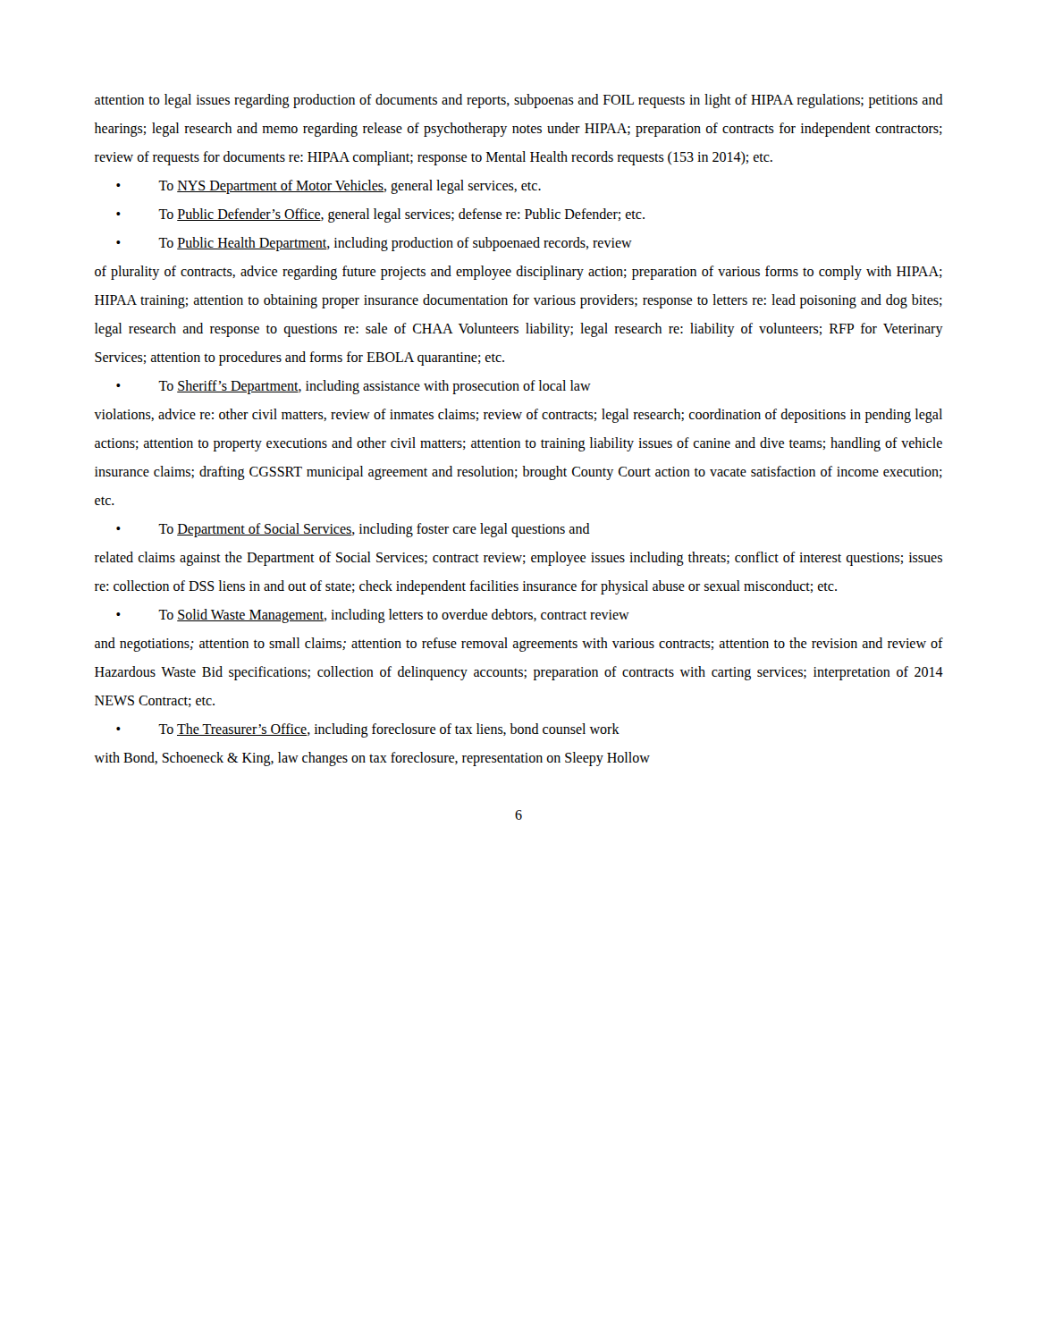attention to legal issues regarding production of documents and reports, subpoenas and FOIL requests in light of HIPAA regulations; petitions and hearings; legal research and memo regarding release of psychotherapy notes under HIPAA; preparation of contracts for independent contractors; review of requests for documents re: HIPAA compliant; response to Mental Health records requests (153 in 2014); etc.
To NYS Department of Motor Vehicles, general legal services, etc.
To Public Defender’s Office, general legal services; defense re: Public Defender; etc.
To Public Health Department, including production of subpoenaed records, review
of plurality of contracts, advice regarding future projects and employee disciplinary action; preparation of various forms to comply with HIPAA; HIPAA training; attention to obtaining proper insurance documentation for various providers; response to letters re: lead poisoning and dog bites; legal research and response to questions re: sale of CHAA Volunteers liability; legal research re: liability of volunteers; RFP for Veterinary Services; attention to procedures and forms for EBOLA quarantine; etc.
To Sheriff’s Department, including assistance with prosecution of local law
violations, advice re: other civil matters, review of inmates claims; review of contracts; legal research; coordination of depositions in pending legal actions; attention to property executions and other civil matters; attention to training liability issues of canine and dive teams; handling of vehicle insurance claims; drafting CGSSRT municipal agreement and resolution; brought County Court action to vacate satisfaction of income execution; etc.
To Department of Social Services, including foster care legal questions and
related claims against the Department of Social Services; contract review; employee issues including threats; conflict of interest questions; issues re: collection of DSS liens in and out of state; check independent facilities insurance for physical abuse or sexual misconduct; etc.
To Solid Waste Management, including letters to overdue debtors, contract review
and negotiations; attention to small claims; attention to refuse removal agreements with various contracts; attention to the revision and review of Hazardous Waste Bid specifications; collection of delinquency accounts; preparation of contracts with carting services; interpretation of 2014 NEWS Contract; etc.
To The Treasurer’s Office, including foreclosure of tax liens, bond counsel work
with Bond, Schoeneck & King, law changes on tax foreclosure, representation on Sleepy Hollow
6